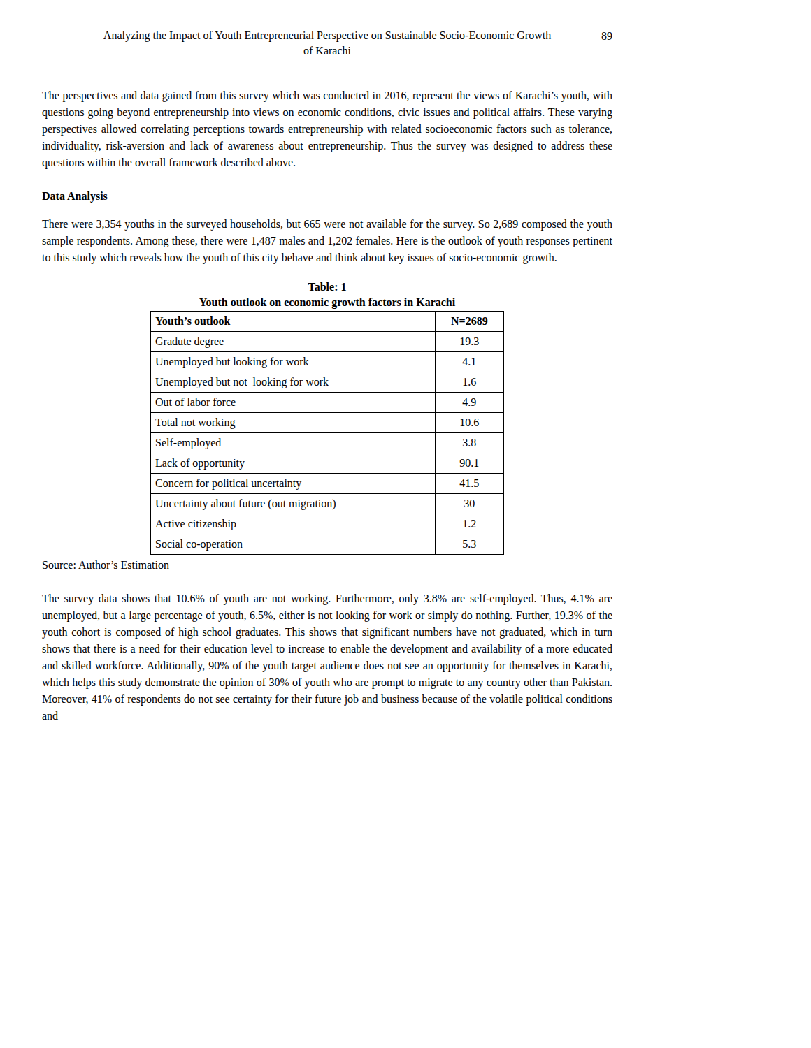Analyzing the Impact of Youth Entrepreneurial Perspective on Sustainable Socio-Economic Growth of Karachi
89
The perspectives and data gained from this survey which was conducted in 2016, represent the views of Karachi’s youth, with questions going beyond entrepreneurship into views on economic conditions, civic issues and political affairs. These varying perspectives allowed correlating perceptions towards entrepreneurship with related socioeconomic factors such as tolerance, individuality, risk-aversion and lack of awareness about entrepreneurship. Thus the survey was designed to address these questions within the overall framework described above.
Data Analysis
There were 3,354 youths in the surveyed households, but 665 were not available for the survey. So 2,689 composed the youth sample respondents. Among these, there were 1,487 males and 1,202 females. Here is the outlook of youth responses pertinent to this study which reveals how the youth of this city behave and think about key issues of socio-economic growth.
Table: 1
Youth outlook on economic growth factors in Karachi
| Youth’s outlook | N=2689 |
| --- | --- |
| Gradute degree | 19.3 |
| Unemployed but looking for work | 4.1 |
| Unemployed but not looking for work | 1.6 |
| Out of labor force | 4.9 |
| Total not working | 10.6 |
| Self-employed | 3.8 |
| Lack of opportunity | 90.1 |
| Concern for political uncertainty | 41.5 |
| Uncertainty about future (out migration) | 30 |
| Active citizenship | 1.2 |
| Social co-operation | 5.3 |
Source: Author’s Estimation
The survey data shows that 10.6% of youth are not working. Furthermore, only 3.8% are self-employed. Thus, 4.1% are unemployed, but a large percentage of youth, 6.5%, either is not looking for work or simply do nothing. Further, 19.3% of the youth cohort is composed of high school graduates. This shows that significant numbers have not graduated, which in turn shows that there is a need for their education level to increase to enable the development and availability of a more educated and skilled workforce. Additionally, 90% of the youth target audience does not see an opportunity for themselves in Karachi, which helps this study demonstrate the opinion of 30% of youth who are prompt to migrate to any country other than Pakistan. Moreover, 41% of respondents do not see certainty for their future job and business because of the volatile political conditions and